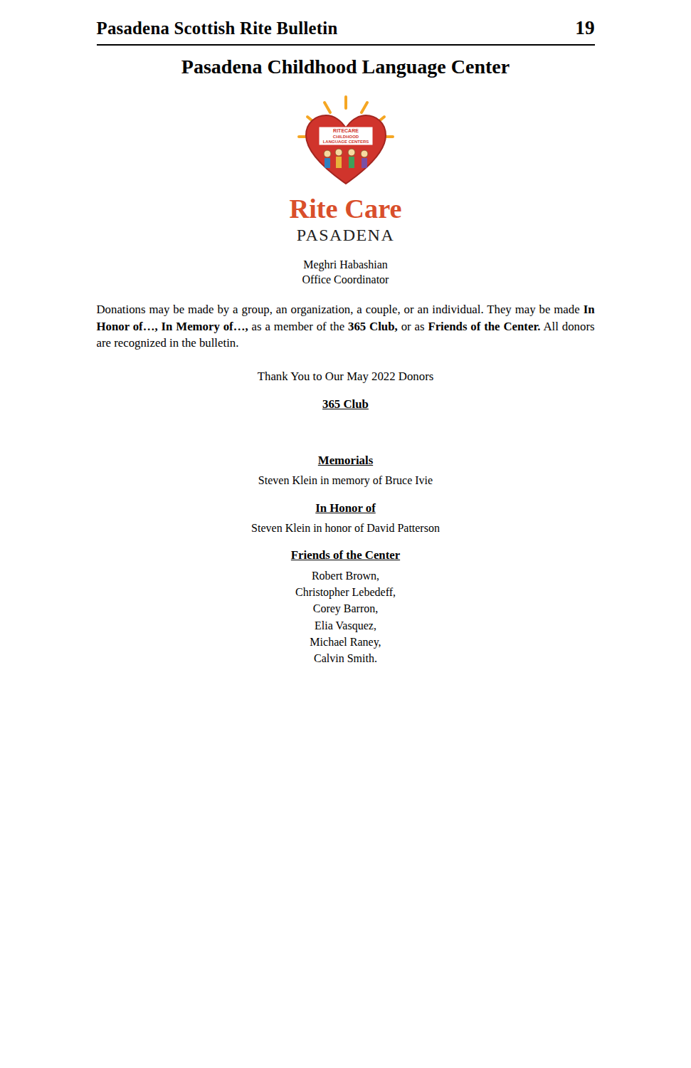Pasadena Scottish Rite Bulletin
19
Pasadena Childhood Language Center
RITECARE CHILDHOOD LANGUAGE CENTERS
Rite Care
PASADENA
Meghri Habashian
Office Coordinator
Donations may be made by a group, an organization, a couple, or an individual. They may be made In Honor of…, In Memory of…, as a member of the 365 Club, or as Friends of the Center. All donors are recognized in the bulletin.
Thank You to Our May 2022 Donors
365 Club
Memorials
Steven Klein in memory of Bruce Ivie
In Honor of
Steven Klein in honor of David Patterson
Friends of the Center
Robert Brown,
Christopher Lebedeff,
Corey Barron,
Elia Vasquez,
Michael Raney,
Calvin Smith.